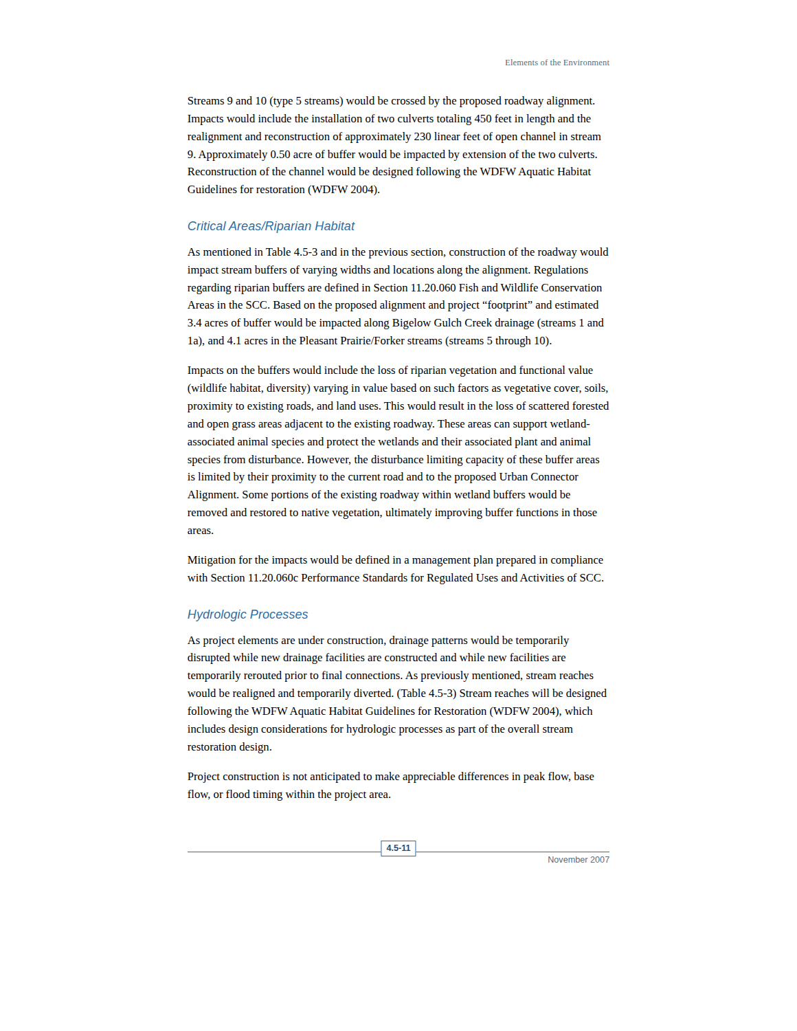Elements of the Environment
Streams 9 and 10 (type 5 streams) would be crossed by the proposed roadway alignment. Impacts would include the installation of two culverts totaling 450 feet in length and the realignment and reconstruction of approximately 230 linear feet of open channel in stream 9. Approximately 0.50 acre of buffer would be impacted by extension of the two culverts. Reconstruction of the channel would be designed following the WDFW Aquatic Habitat Guidelines for restoration (WDFW 2004).
Critical Areas/Riparian Habitat
As mentioned in Table 4.5-3 and in the previous section, construction of the roadway would impact stream buffers of varying widths and locations along the alignment. Regulations regarding riparian buffers are defined in Section 11.20.060 Fish and Wildlife Conservation Areas in the SCC. Based on the proposed alignment and project “footprint” and estimated 3.4 acres of buffer would be impacted along Bigelow Gulch Creek drainage (streams 1 and 1a), and 4.1 acres in the Pleasant Prairie/Forker streams (streams 5 through 10).
Impacts on the buffers would include the loss of riparian vegetation and functional value (wildlife habitat, diversity) varying in value based on such factors as vegetative cover, soils, proximity to existing roads, and land uses. This would result in the loss of scattered forested and open grass areas adjacent to the existing roadway. These areas can support wetland-associated animal species and protect the wetlands and their associated plant and animal species from disturbance. However, the disturbance limiting capacity of these buffer areas is limited by their proximity to the current road and to the proposed Urban Connector Alignment. Some portions of the existing roadway within wetland buffers would be removed and restored to native vegetation, ultimately improving buffer functions in those areas.
Mitigation for the impacts would be defined in a management plan prepared in compliance with Section 11.20.060c Performance Standards for Regulated Uses and Activities of SCC.
Hydrologic Processes
As project elements are under construction, drainage patterns would be temporarily disrupted while new drainage facilities are constructed and while new facilities are temporarily rerouted prior to final connections. As previously mentioned, stream reaches would be realigned and temporarily diverted. (Table 4.5-3) Stream reaches will be designed following the WDFW Aquatic Habitat Guidelines for Restoration (WDFW 2004), which includes design considerations for hydrologic processes as part of the overall stream restoration design.
Project construction is not anticipated to make appreciable differences in peak flow, base flow, or flood timing within the project area.
4.5-11
November 2007